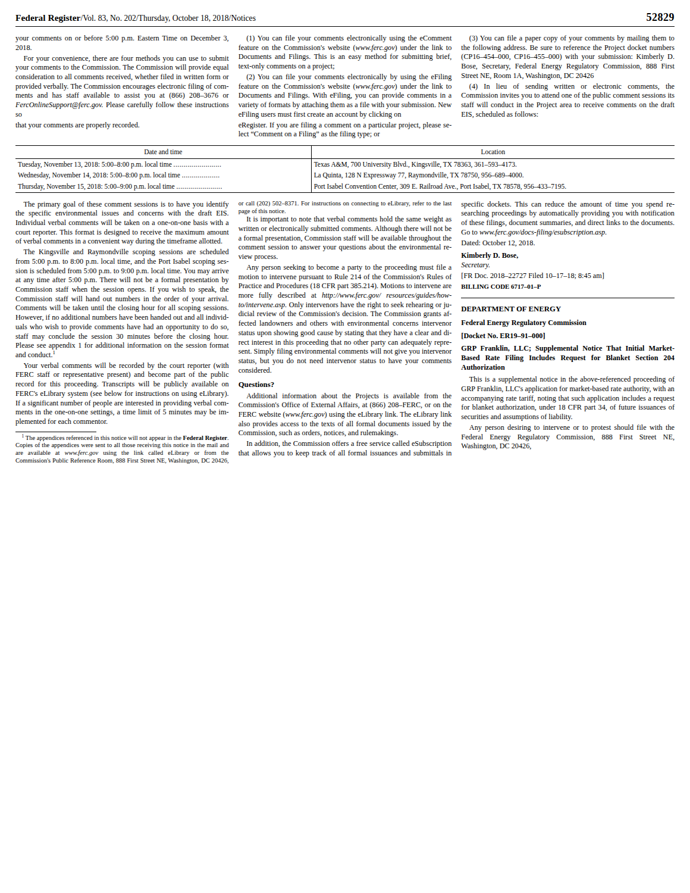Federal Register/Vol. 83, No. 202/Thursday, October 18, 2018/Notices
52829
your comments on or before 5:00 p.m. Eastern Time on December 3, 2018.
For your convenience, there are four methods you can use to submit your comments to the Commission. The Commission will provide equal consideration to all comments received, whether filed in written form or provided verbally. The Commission encourages electronic filing of comments and has staff available to assist you at (866) 208–3676 or FercOnlineSupport@ferc.gov. Please carefully follow these instructions so
that your comments are properly recorded.
(1) You can file your comments electronically using the eComment feature on the Commission's website (www.ferc.gov) under the link to Documents and Filings. This is an easy method for submitting brief, text-only comments on a project;
(2) You can file your comments electronically by using the eFiling feature on the Commission's website (www.ferc.gov) under the link to Documents and Filings. With eFiling, you can provide comments in a variety of formats by attaching them as a file with your submission. New eFiling users must first create an account by clicking on
eRegister. If you are filing a comment on a particular project, please select “Comment on a Filing” as the filing type; or
(3) You can file a paper copy of your comments by mailing them to the following address. Be sure to reference the Project docket numbers (CP16–454–000, CP16–455–000) with your submission: Kimberly D. Bose, Secretary, Federal Energy Regulatory Commission, 888 First Street NE, Room 1A, Washington, DC 20426
(4) In lieu of sending written or electronic comments, the Commission invites you to attend one of the public comment sessions its staff will conduct in the Project area to receive comments on the draft EIS, scheduled as follows:
| Date and time | Location |
| --- | --- |
| Tuesday, November 13, 2018: 5:00–8:00 p.m. local time ........................ | Texas A&M, 700 University Blvd., Kingsville, TX 78363, 361–593–4173. |
| Wednesday, November 14, 2018: 5:00–8:00 p.m. local time ................... | La Quinta, 128 N Expressway 77, Raymondville, TX 78750, 956–689–4000. |
| Thursday, November 15, 2018: 5:00–9:00 p.m. local time ....................... | Port Isabel Convention Center, 309 E. Railroad Ave., Port Isabel, TX 78578, 956–433–7195. |
The primary goal of these comment sessions is to have you identify the specific environmental issues and concerns with the draft EIS. Individual verbal comments will be taken on a one-on-one basis with a court reporter. This format is designed to receive the maximum amount of verbal comments in a convenient way during the timeframe allotted.
The Kingsville and Raymondville scoping sessions are scheduled from 5:00 p.m. to 8:00 p.m. local time, and the Port Isabel scoping session is scheduled from 5:00 p.m. to 9:00 p.m. local time. You may arrive at any time after 5:00 p.m. There will not be a formal presentation by Commission staff when the session opens. If you wish to speak, the Commission staff will hand out numbers in the order of your arrival. Comments will be taken until the closing hour for all scoping sessions. However, if no additional numbers have been handed out and all individuals who wish to provide comments have had an opportunity to do so, staff may conclude the session 30 minutes before the closing hour. Please see appendix 1 for additional information on the session format and conduct.1
Your verbal comments will be recorded by the court reporter (with FERC staff or representative present) and become part of the public record for this proceeding. Transcripts will be publicly available on FERC's eLibrary system (see below for instructions on using eLibrary). If a significant number of people are interested in providing verbal comments in the one-on-one settings, a time limit of 5 minutes may be implemented for each commentor.
1 The appendices referenced in this notice will not appear in the Federal Register. Copies of the appendices were sent to all those receiving this notice in the mail and are available at www.ferc.gov using the link called eLibrary or from the Commission's Public Reference Room, 888 First Street NE, Washington, DC 20426, or call (202) 502–8371. For instructions on connecting to eLibrary, refer to the last page of this notice.
It is important to note that verbal comments hold the same weight as written or electronically submitted comments. Although there will not be a formal presentation, Commission staff will be available throughout the comment session to answer your questions about the environmental review process.
Any person seeking to become a party to the proceeding must file a motion to intervene pursuant to Rule 214 of the Commission's Rules of Practice and Procedures (18 CFR part 385.214). Motions to intervene are more fully described at http://www.ferc.gov/ resources/guides/how-to/intervene.asp. Only intervenors have the right to seek rehearing or judicial review of the Commission's decision. The Commission grants affected landowners and others with environmental concerns intervenor status upon showing good cause by stating that they have a clear and direct interest in this proceeding that no other party can adequately represent. Simply filing environmental comments will not give you intervenor status, but you do not need intervenor status to have your comments considered.
Questions?
Additional information about the Projects is available from the Commission's Office of External Affairs, at (866) 208–FERC, or on the FERC website (www.ferc.gov) using the eLibrary link. The eLibrary link also provides access to the texts of all formal documents issued by the Commission, such as orders, notices, and rulemakings.
In addition, the Commission offers a free service called eSubscription that allows you to keep track of all formal issuances and submittals in specific dockets. This can reduce the amount of time you spend researching proceedings by automatically providing you with notification of these filings, document summaries, and direct links to the documents. Go to www.ferc.gov/docs-filing/esubscription.asp.
Dated: October 12, 2018.
Kimberly D. Bose,
Secretary.
[FR Doc. 2018–22727 Filed 10–17–18; 8:45 am]
BILLING CODE 6717–01–P
DEPARTMENT OF ENERGY
Federal Energy Regulatory Commission
[Docket No. ER19–91–000]
GRP Franklin, LLC; Supplemental Notice That Initial Market-Based Rate Filing Includes Request for Blanket Section 204 Authorization
This is a supplemental notice in the above-referenced proceeding of GRP Franklin, LLC's application for market-based rate authority, with an accompanying rate tariff, noting that such application includes a request for blanket authorization, under 18 CFR part 34, of future issuances of securities and assumptions of liability.
Any person desiring to intervene or to protest should file with the Federal Energy Regulatory Commission, 888 First Street NE, Washington, DC 20426,